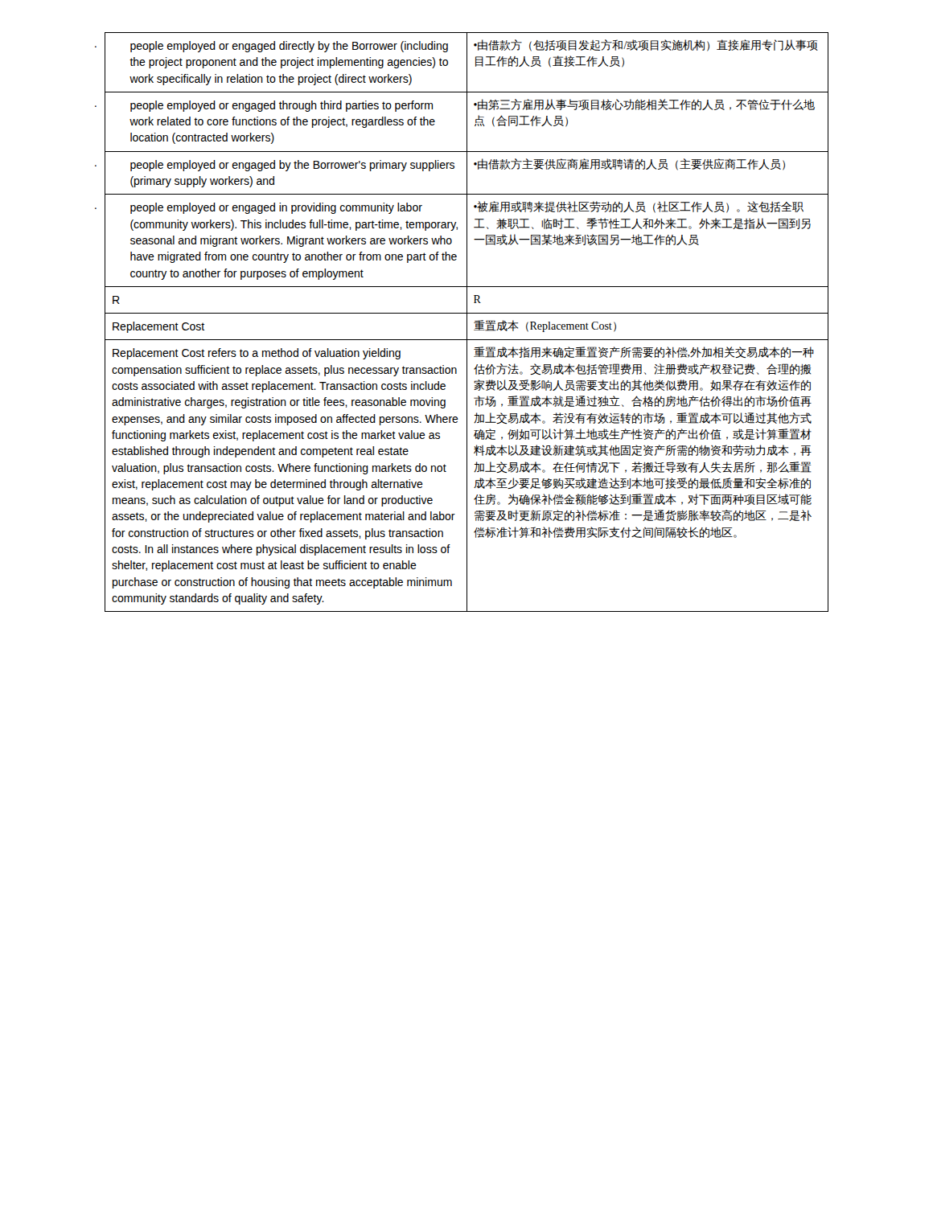| · people employed or engaged directly by the Borrower (including the project proponent and the project implementing agencies) to work specifically in relation to the project (direct workers) | •由借款方（包括项目发起方和/或项目实施机构）直接雇用专门从事项目工作的人员（直接工作人员） |
| · people employed or engaged through third parties to perform work related to core functions of the project, regardless of the location (contracted workers) | •由第三方雇用从事与项目核心功能相关工作的人员，不管位于什么地点（合同工作人员） |
| · people employed or engaged by the Borrower's primary suppliers (primary supply workers) and | •由借款方主要供应商雇用或聘请的人员（主要供应商工作人员） |
| · people employed or engaged in providing community labor (community workers). This includes full-time, part-time, temporary, seasonal and migrant workers. Migrant workers are workers who have migrated from one country to another or from one part of the country to another for purposes of employment | •被雇用或聘来提供社区劳动的人员（社区工作人员）。这包括全职工、兼职工、临时工、季节性工人和外来工。外来工是指从一国到另一国或从一国某地来到该国另一地工作的人员 |
| R | R |
| Replacement Cost | 重置成本（Replacement Cost） |
| Replacement Cost refers to a method of valuation yielding compensation sufficient to replace assets, plus necessary transaction costs associated with asset replacement. Transaction costs include administrative charges, registration or title fees, reasonable moving expenses, and any similar costs imposed on affected persons. Where functioning markets exist, replacement cost is the market value as established through independent and competent real estate valuation, plus transaction costs. Where functioning markets do not exist, replacement cost may be determined through alternative means, such as calculation of output value for land or productive assets, or the undepreciated value of replacement material and labor for construction of structures or other fixed assets, plus transaction costs. In all instances where physical displacement results in loss of shelter, replacement cost must at least be sufficient to enable purchase or construction of housing that meets acceptable minimum community standards of quality and safety. | 重置成本指用来确定重置资产所需要的补偿,外加相关交易成本的一种估价方法。交易成本包括管理费用、注册费或产权登记费、合理的搬家费以及受影响人员需要支出的其他类似费用。如果存在有效运作的市场，重置成本就是通过独立、合格的房地产估价得出的市场价值再加上交易成本。若没有有效运转的市场，重置成本可以通过其他方式确定，例如可以计算土地或生产性资产的产出价值，或是计算重置材料成本以及建设新建筑或其他固定资产所需的物资和劳动力成本，再加上交易成本。在任何情况下，若搬迁导致有人失去居所，那么重置成本至少要足够购买或建造达到本地可接受的最低质量和安全标准的住房。为确保补偿金额能够达到重置成本，对下面两种项目区域可能需要及时更新原定的补偿标准：一是通货膨胀率较高的地区，二是补偿标准计算和补偿费用实际支付之间间隔较长的地区。 |